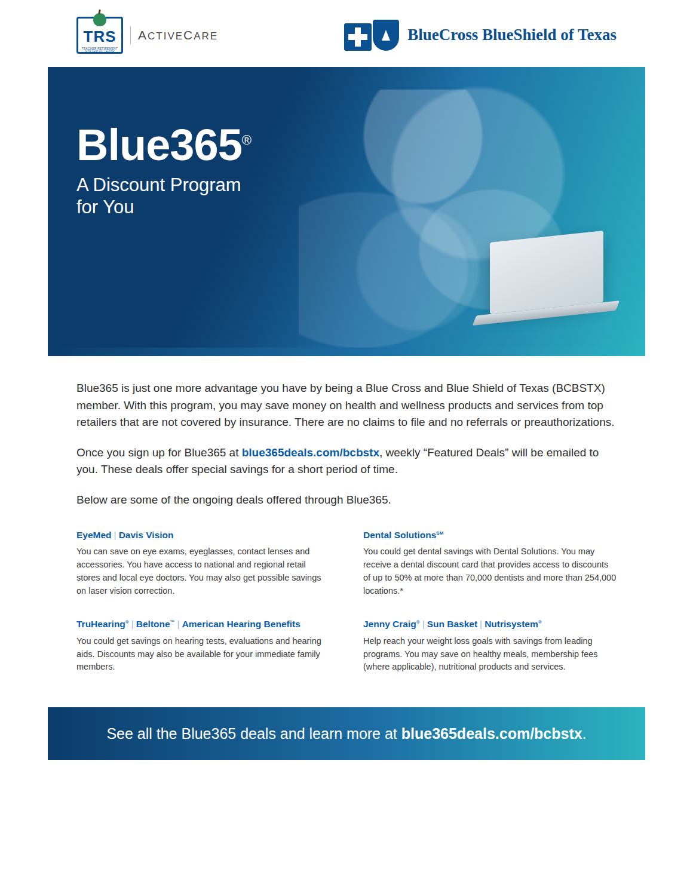TRS Teacher Retirement System of Texas
ACTIVECARE
BlueCross BlueShield of Texas
Blue365®
A Discount Program
for You
Blue365 is just one more advantage you have by being a Blue Cross and Blue Shield of Texas (BCBSTX) member. With this program, you may save money on health and wellness products and services from top retailers that are not covered by insurance. There are no claims to file and no referrals or preauthorizations.
Once you sign up for Blue365 at blue365deals.com/bcbstx, weekly “Featured Deals” will be emailed to you. These deals offer special savings for a short period of time.
Below are some of the ongoing deals offered through Blue365.
EyeMed|Davis Vision
You can save on eye exams, eyeglasses, contact lenses and accessories. You have access to national and regional retail stores and local eye doctors. You may also get possible savings on laser vision correction.
Dental SolutionsSM
You could get dental savings with Dental Solutions. You may receive a dental discount card that provides access to discounts of up to 50% at more than 70,000 dentists and more than 254,000 locations.*
TruHearing®|Beltone™|American Hearing Benefits
You could get savings on hearing tests, evaluations and hearing aids. Discounts may also be available for your immediate family members.
Jenny Craig®|Sun Basket|Nutrisystem®
Help reach your weight loss goals with savings from leading programs. You may save on healthy meals, membership fees (where applicable), nutritional products and services.
See all the Blue365 deals and learn more at blue365deals.com/bcbstx.